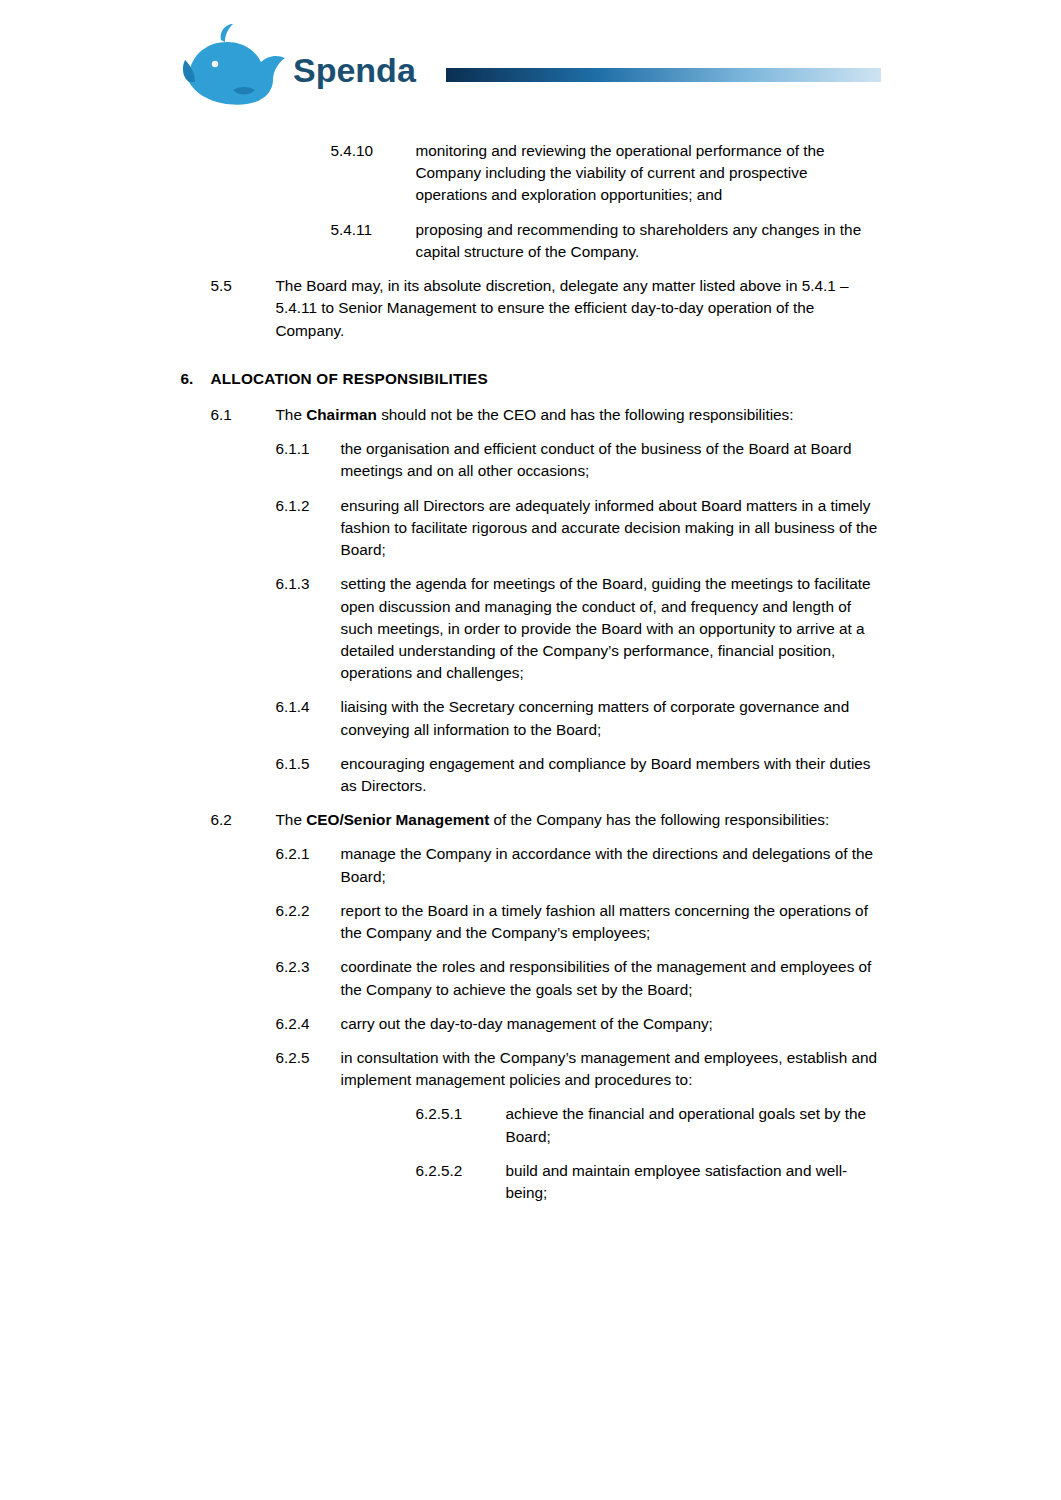Spenda
5.4.10
monitoring and reviewing the operational performance of the Company including the viability of current and prospective operations and exploration opportunities; and
5.4.11
proposing and recommending to shareholders any changes in the capital structure of the Company.
5.5
The Board may, in its absolute discretion, delegate any matter listed above in 5.4.1 – 5.4.11 to Senior Management to ensure the efficient day-to-day operation of the Company.
6. ALLOCATION OF RESPONSIBILITIES
6.1
The Chairman should not be the CEO and has the following responsibilities:
6.1.1
the organisation and efficient conduct of the business of the Board at Board meetings and on all other occasions;
6.1.2
ensuring all Directors are adequately informed about Board matters in a timely fashion to facilitate rigorous and accurate decision making in all business of the Board;
6.1.3
setting the agenda for meetings of the Board, guiding the meetings to facilitate open discussion and managing the conduct of, and frequency and length of such meetings, in order to provide the Board with an opportunity to arrive at a detailed understanding of the Company’s performance, financial position, operations and challenges;
6.1.4
liaising with the Secretary concerning matters of corporate governance and conveying all information to the Board;
6.1.5
encouraging engagement and compliance by Board members with their duties as Directors.
6.2
The CEO/Senior Management of the Company has the following responsibilities:
6.2.1
manage the Company in accordance with the directions and delegations of the Board;
6.2.2
report to the Board in a timely fashion all matters concerning the operations of the Company and the Company’s employees;
6.2.3
coordinate the roles and responsibilities of the management and employees of the Company to achieve the goals set by the Board;
6.2.4
carry out the day-to-day management of the Company;
6.2.5
in consultation with the Company’s management and employees, establish and implement management policies and procedures to:
6.2.5.1
achieve the financial and operational goals set by the Board;
6.2.5.2
build and maintain employee satisfaction and well-being;